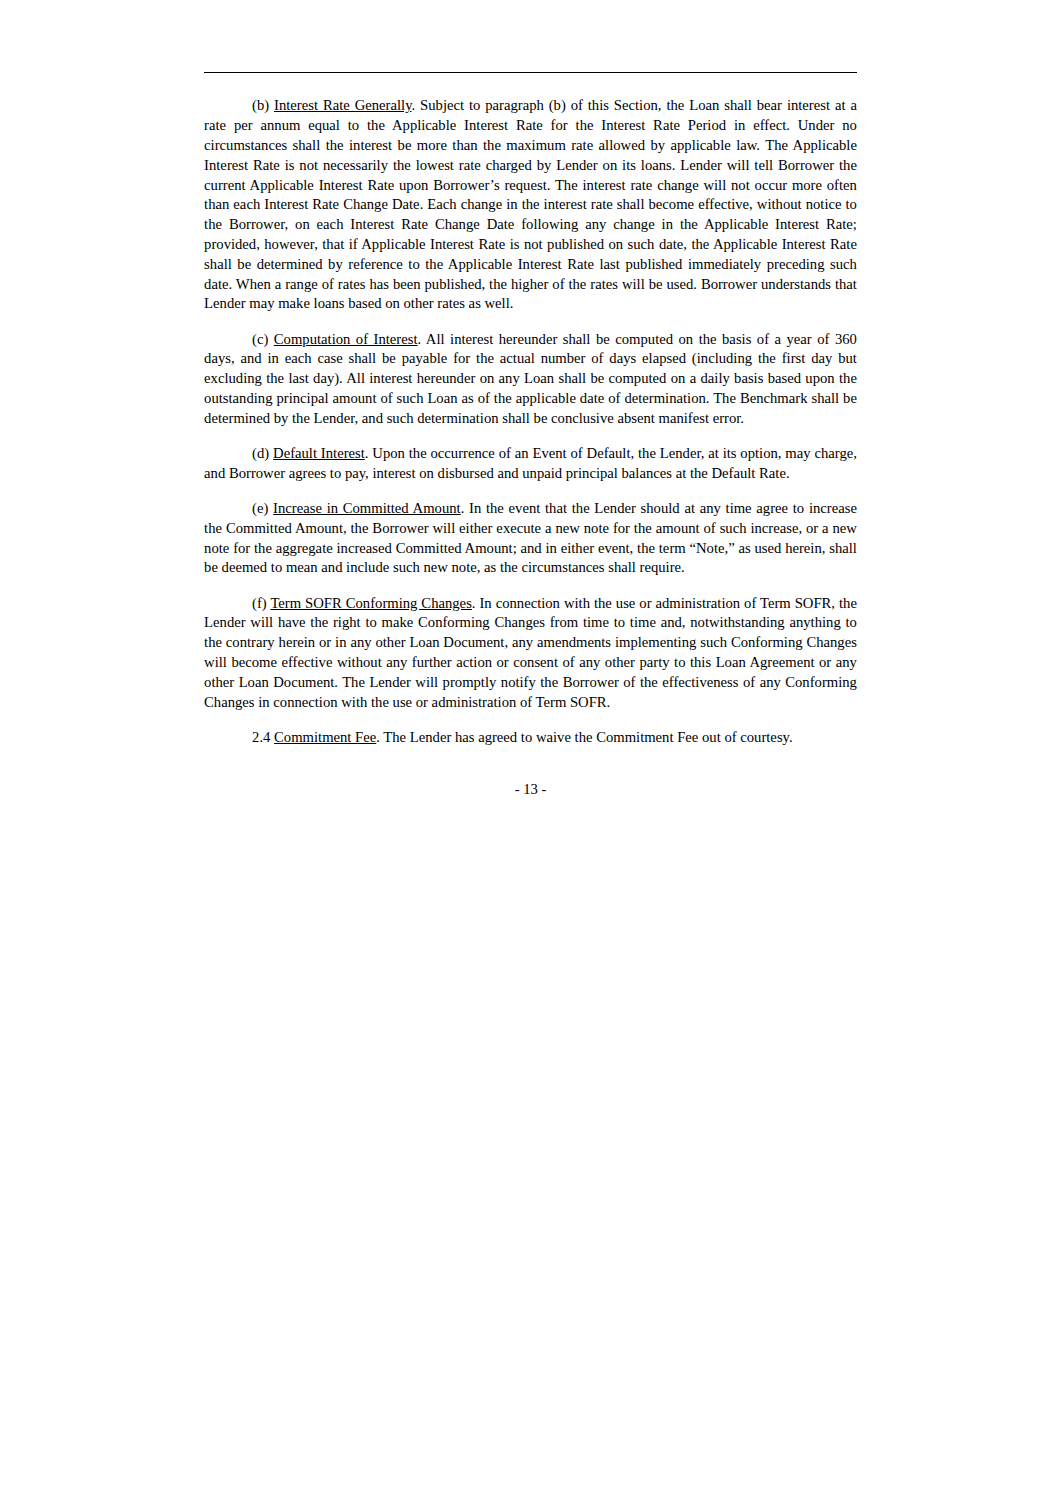(b) Interest Rate Generally. Subject to paragraph (b) of this Section, the Loan shall bear interest at a rate per annum equal to the Applicable Interest Rate for the Interest Rate Period in effect. Under no circumstances shall the interest be more than the maximum rate allowed by applicable law. The Applicable Interest Rate is not necessarily the lowest rate charged by Lender on its loans. Lender will tell Borrower the current Applicable Interest Rate upon Borrower’s request. The interest rate change will not occur more often than each Interest Rate Change Date. Each change in the interest rate shall become effective, without notice to the Borrower, on each Interest Rate Change Date following any change in the Applicable Interest Rate; provided, however, that if Applicable Interest Rate is not published on such date, the Applicable Interest Rate shall be determined by reference to the Applicable Interest Rate last published immediately preceding such date. When a range of rates has been published, the higher of the rates will be used. Borrower understands that Lender may make loans based on other rates as well.
(c) Computation of Interest. All interest hereunder shall be computed on the basis of a year of 360 days, and in each case shall be payable for the actual number of days elapsed (including the first day but excluding the last day). All interest hereunder on any Loan shall be computed on a daily basis based upon the outstanding principal amount of such Loan as of the applicable date of determination. The Benchmark shall be determined by the Lender, and such determination shall be conclusive absent manifest error.
(d) Default Interest. Upon the occurrence of an Event of Default, the Lender, at its option, may charge, and Borrower agrees to pay, interest on disbursed and unpaid principal balances at the Default Rate.
(e) Increase in Committed Amount. In the event that the Lender should at any time agree to increase the Committed Amount, the Borrower will either execute a new note for the amount of such increase, or a new note for the aggregate increased Committed Amount; and in either event, the term “Note,” as used herein, shall be deemed to mean and include such new note, as the circumstances shall require.
(f) Term SOFR Conforming Changes. In connection with the use or administration of Term SOFR, the Lender will have the right to make Conforming Changes from time to time and, notwithstanding anything to the contrary herein or in any other Loan Document, any amendments implementing such Conforming Changes will become effective without any further action or consent of any other party to this Loan Agreement or any other Loan Document. The Lender will promptly notify the Borrower of the effectiveness of any Conforming Changes in connection with the use or administration of Term SOFR.
2.4 Commitment Fee. The Lender has agreed to waive the Commitment Fee out of courtesy.
- 13 -